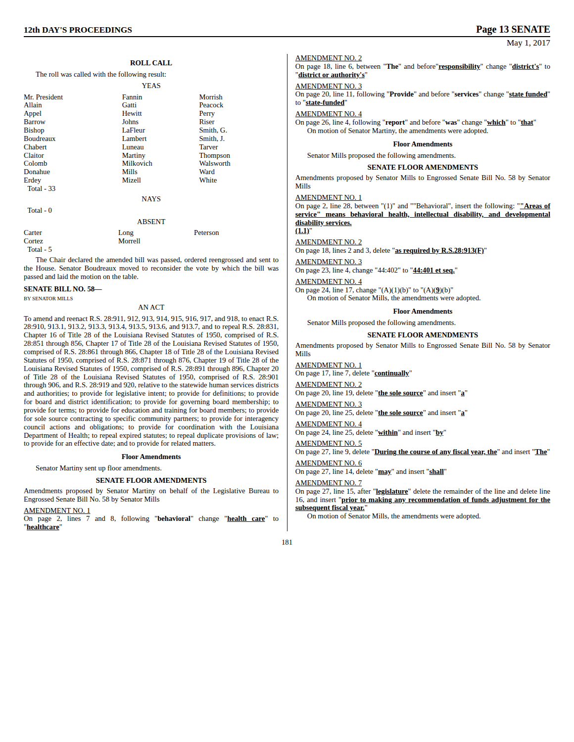12th DAY'S PROCEEDINGS
Page 13 SENATE
May 1, 2017
ROLL CALL
The roll was called with the following result:
YEAS
| Mr. President | Fannin | Morrish |
| Allain | Gatti | Peacock |
| Appel | Hewitt | Perry |
| Barrow | Johns | Riser |
| Bishop | LaFleur | Smith, G. |
| Boudreaux | Lambert | Smith, J. |
| Chabert | Luneau | Tarver |
| Claitor | Martiny | Thompson |
| Colomb | Milkovich | Walsworth |
| Donahue | Mills | Ward |
| Erdey | Mizell | White |
| Total - 33 | | |
NAYS
Total - 0
ABSENT
| Carter | Long | Peterson |
| Cortez | Morrell | |
| Total - 5 | | |
The Chair declared the amended bill was passed, ordered reengrossed and sent to the House. Senator Boudreaux moved to reconsider the vote by which the bill was passed and laid the motion on the table.
SENATE BILL NO. 58—
BY SENATOR MILLS
AN ACT
To amend and reenact R.S. 28:911, 912, 913, 914, 915, 916, 917, and 918, to enact R.S. 28:910, 913.1, 913.2, 913.3, 913.4, 913.5, 913.6, and 913.7, and to repeal R.S. 28:831, Chapter 16 of Title 28 of the Louisiana Revised Statutes of 1950, comprised of R.S. 28:851 through 856, Chapter 17 of Title 28 of the Louisiana Revised Statutes of 1950, comprised of R.S. 28:861 through 866, Chapter 18 of Title 28 of the Louisiana Revised Statutes of 1950, comprised of R.S. 28:871 through 876, Chapter 19 of Title 28 of the Louisiana Revised Statutes of 1950, comprised of R.S. 28:891 through 896, Chapter 20 of Title 28 of the Louisiana Revised Statutes of 1950, comprised of R.S. 28:901 through 906, and R.S. 28:919 and 920, relative to the statewide human services districts and authorities; to provide for legislative intent; to provide for definitions; to provide for board and district identification; to provide for governing board membership; to provide for terms; to provide for education and training for board members; to provide for sole source contracting to specific community partners; to provide for interagency council actions and obligations; to provide for coordination with the Louisiana Department of Health; to repeal expired statutes; to repeal duplicate provisions of law; to provide for an effective date; and to provide for related matters.
Floor Amendments
Senator Martiny sent up floor amendments.
SENATE FLOOR AMENDMENTS
Amendments proposed by Senator Martiny on behalf of the Legislative Bureau to Engrossed Senate Bill No. 58 by Senator Mills
AMENDMENT NO. 1
On page 2, lines 7 and 8, following "behavioral" change "health care" to "healthcare"
AMENDMENT NO. 2
On page 18, line 6, between "The" and before"responsibility" change "district's" to "district or authority's"
AMENDMENT NO. 3
On page 20, line 11, following "Provide" and before "services" change "state funded" to "state-funded"
AMENDMENT NO. 4
On page 26, line 4, following "report" and before "was" change "which" to "that"
On motion of Senator Martiny, the amendments were adopted.
Floor Amendments
Senator Mills proposed the following amendments.
SENATE FLOOR AMENDMENTS
Amendments proposed by Senator Mills to Engrossed Senate Bill No. 58 by Senator Mills
AMENDMENT NO. 1
On page 2, line 28, between "(1)" and ""Behavioral", insert the following: ""Areas of service" means behavioral health, intellectual disability, and developmental disability services.
(1.1)"
AMENDMENT NO. 2
On page 18, lines 2 and 3, delete "as required by R.S.28:913(F)"
AMENDMENT NO. 3
On page 23, line 4, change "44:402" to "44:401 et seq."
AMENDMENT NO. 4
On page 24, line 17, change "(A)(1)(b)" to "(A)(9)(b)"
On motion of Senator Mills, the amendments were adopted.
Floor Amendments
Senator Mills proposed the following amendments.
SENATE FLOOR AMENDMENTS
Amendments proposed by Senator Mills to Engrossed Senate Bill No. 58 by Senator Mills
AMENDMENT NO. 1
On page 17, line 7, delete "continually"
AMENDMENT NO. 2
On page 20, line 19, delete "the sole source" and insert "a"
AMENDMENT NO. 3
On page 20, line 25, delete "the sole source" and insert "a"
AMENDMENT NO. 4
On page 24, line 25, delete "within" and insert "by"
AMENDMENT NO. 5
On page 27, line 9, delete "During the course of any fiscal year, the" and insert "The"
AMENDMENT NO. 6
On page 27, line 14, delete "may" and insert "shall"
AMENDMENT NO. 7
On page 27, line 15, after "legislature" delete the remainder of the line and delete line 16, and insert "prior to making any recommendation of funds adjustment for the subsequent fiscal year."
On motion of Senator Mills, the amendments were adopted.
181